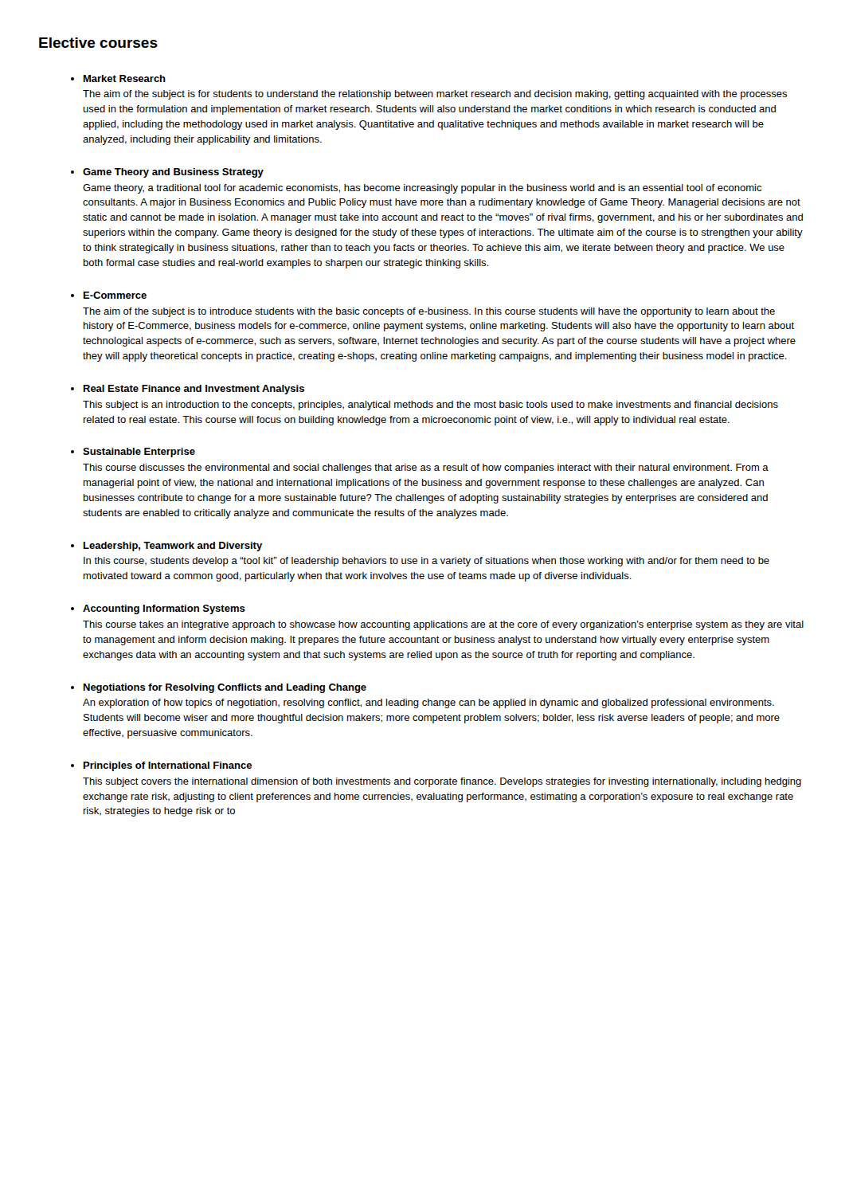Elective courses
Market Research
The aim of the subject is for students to understand the relationship between market research and decision making, getting acquainted with the processes used in the formulation and implementation of market research. Students will also understand the market conditions in which research is conducted and applied, including the methodology used in market analysis. Quantitative and qualitative techniques and methods available in market research will be analyzed, including their applicability and limitations.
Game Theory and Business Strategy
Game theory, a traditional tool for academic economists, has become increasingly popular in the business world and is an essential tool of economic consultants. A major in Business Economics and Public Policy must have more than a rudimentary knowledge of Game Theory. Managerial decisions are not static and cannot be made in isolation. A manager must take into account and react to the “moves” of rival firms, government, and his or her subordinates and superiors within the company. Game theory is designed for the study of these types of interactions. The ultimate aim of the course is to strengthen your ability to think strategically in business situations, rather than to teach you facts or theories. To achieve this aim, we iterate between theory and practice. We use both formal case studies and real-world examples to sharpen our strategic thinking skills.
E-Commerce
The aim of the subject is to introduce students with the basic concepts of e-business. In this course students will have the opportunity to learn about the history of E-Commerce, business models for e-commerce, online payment systems, online marketing. Students will also have the opportunity to learn about technological aspects of e-commerce, such as servers, software, Internet technologies and security. As part of the course students will have a project where they will apply theoretical concepts in practice, creating e-shops, creating online marketing campaigns, and implementing their business model in practice.
Real Estate Finance and Investment Analysis
This subject is an introduction to the concepts, principles, analytical methods and the most basic tools used to make investments and financial decisions related to real estate. This course will focus on building knowledge from a microeconomic point of view, i.e., will apply to individual real estate.
Sustainable Enterprise
This course discusses the environmental and social challenges that arise as a result of how companies interact with their natural environment. From a managerial point of view, the national and international implications of the business and government response to these challenges are analyzed. Can businesses contribute to change for a more sustainable future? The challenges of adopting sustainability strategies by enterprises are considered and students are enabled to critically analyze and communicate the results of the analyzes made.
Leadership, Teamwork and Diversity
In this course, students develop a “tool kit” of leadership behaviors to use in a variety of situations when those working with and/or for them need to be motivated toward a common good, particularly when that work involves the use of teams made up of diverse individuals.
Accounting Information Systems
This course takes an integrative approach to showcase how accounting applications are at the core of every organization's enterprise system as they are vital to management and inform decision making. It prepares the future accountant or business analyst to understand how virtually every enterprise system exchanges data with an accounting system and that such systems are relied upon as the source of truth for reporting and compliance.
Negotiations for Resolving Conflicts and Leading Change
An exploration of how topics of negotiation, resolving conflict, and leading change can be applied in dynamic and globalized professional environments. Students will become wiser and more thoughtful decision makers; more competent problem solvers; bolder, less risk averse leaders of people; and more effective, persuasive communicators.
Principles of International Finance
This subject covers the international dimension of both investments and corporate finance. Develops strategies for investing internationally, including hedging exchange rate risk, adjusting to client preferences and home currencies, evaluating performance, estimating a corporation’s exposure to real exchange rate risk, strategies to hedge risk or to